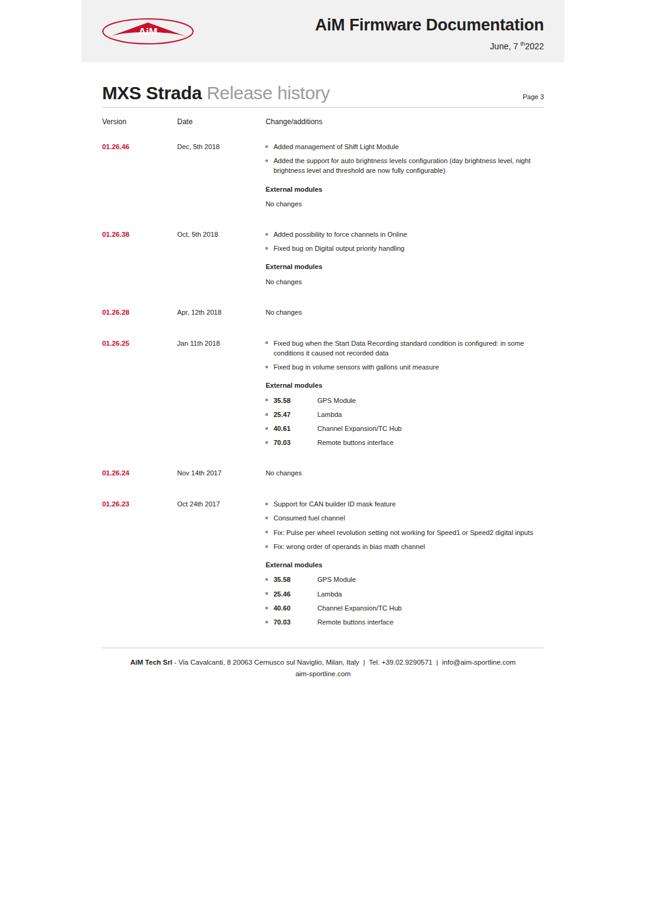AiM
AiM Firmware Documentation
June, 7 th2022
MXS Strada Release history
Page 3
| Version | Date | Change/additions |
| --- | --- | --- |
| 01.26.46 | Dec, 5th 2018 | Added management of Shift Light Module Added the support for auto brightness levels configuration (day brightness level, night brightness level and threshold are now fully configurable) External modules No changes |
| 01.26.38 | Oct, 5th 2018 | Added possibility to force channels in Online Fixed bug on Digital output priority handling External modules No changes |
| 01.26.28 | Apr, 12th 2018 | No changes |
| 01.26.25 | Jan 11th 2018 | Fixed bug when the Start Data Recording standard condition is configured: in some conditions it caused not recorded data Fixed bug in volume sensors with gallons unit measure External modules 35.58 GPS Module 25.47 Lambda 40.61 Channel Expansion/TC Hub 70.03 Remote buttons interface |
| 01.26.24 | Nov 14th 2017 | No changes |
| 01.26.23 | Oct 24th 2017 | Support for CAN builder ID mask feature Consumed fuel channel Fix: Pulse per wheel revolution setting not working for Speed1 or Speed2 digital inputs Fix: wrong order of operands in bias math channel External modules 35.58 GPS Module 25.46 Lambda 40.60 Channel Expansion/TC Hub 70.03 Remote buttons interface |
AiM Tech Srl - Via Cavalcanti, 8 20063 Cernusco sul Naviglio, Milan, Italy | Tel. +39.02.9290571 | info@aim-sportline.com
aim-sportline.com